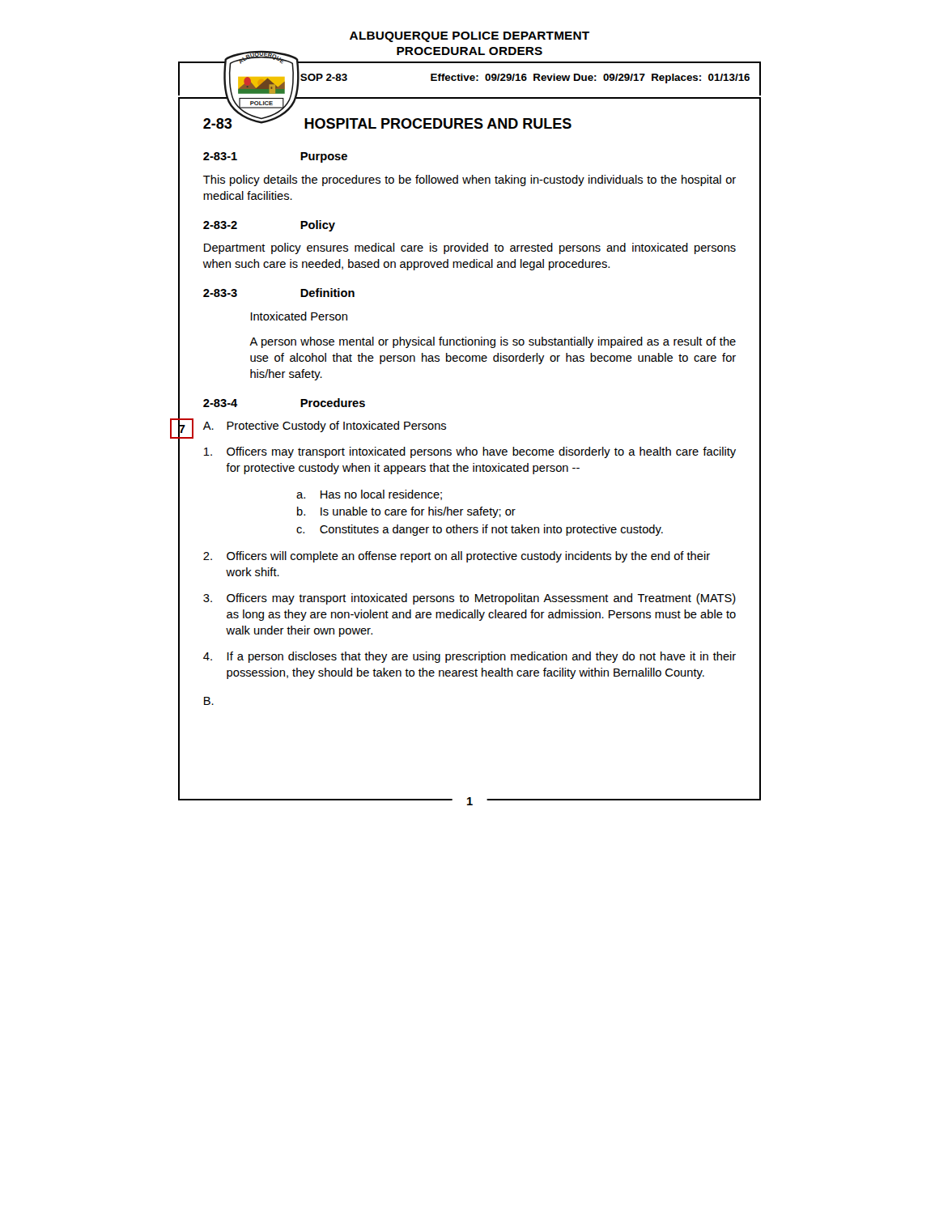ALBUQUERQUE POLICE DEPARTMENT
PROCEDURAL ORDERS
ALBUQUERQUE POLICE
SOP 2-83 Effective: 09/29/16 Review Due: 09/29/17 Replaces: 01/13/16
2-83 HOSPITAL PROCEDURES AND RULES
2-83-1 Purpose
This policy details the procedures to be followed when taking in-custody individuals to the hospital or medical facilities.
2-83-2 Policy
Department policy ensures medical care is provided to arrested persons and intoxicated persons when such care is needed, based on approved medical and legal procedures.
2-83-3 Definition
Intoxicated Person
A person whose mental or physical functioning is so substantially impaired as a result of the use of alcohol that the person has become disorderly or has become unable to care for his/her safety.
2-83-4 Procedures
7
A. Protective Custody of Intoxicated Persons
1. Officers may transport intoxicated persons who have become disorderly to a health care facility for protective custody when it appears that the intoxicated person --
a. Has no local residence;
b. Is unable to care for his/her safety; or
c. Constitutes a danger to others if not taken into protective custody.
2. Officers will complete an offense report on all protective custody incidents by the end of their work shift.
3. Officers may transport intoxicated persons to Metropolitan Assessment and Treatment (MATS) as long as they are non-violent and are medically cleared for admission. Persons must be able to walk under their own power.
4. If a person discloses that they are using prescription medication and they do not have it in their possession, they should be taken to the nearest health care facility within Bernalillo County.
B.
1